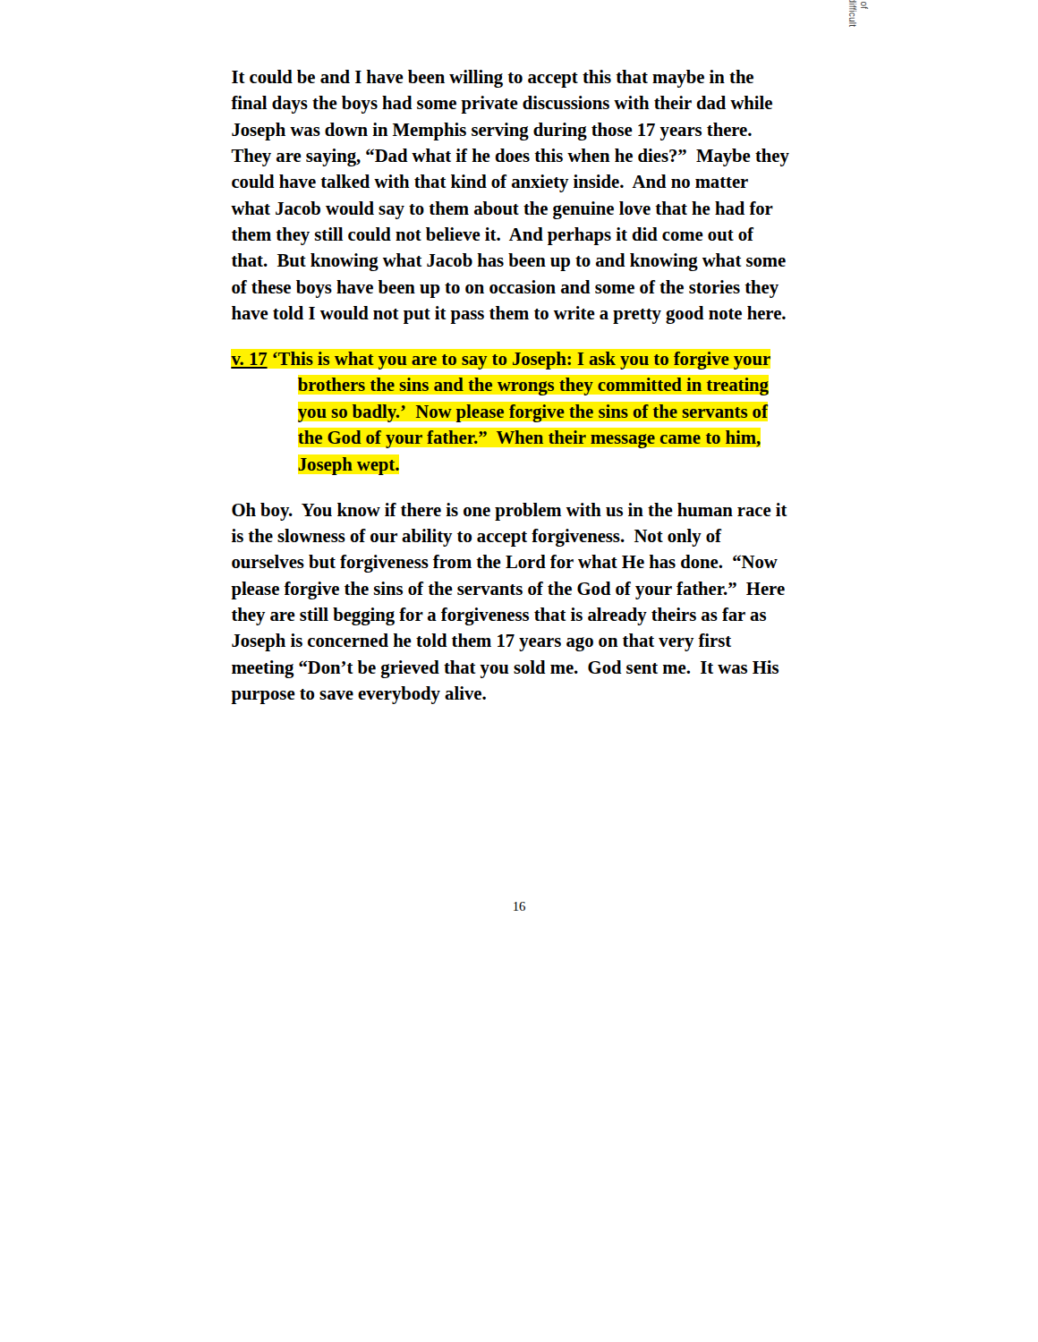Copyright © 2017 by Bible Teaching Resources by Don Anderson Ministries. The author's teacher notes incorporate quoted, paraphrased and summarized material from a variety of sources, all of which have been appropriately credited to the best of our ability. Quotations particularly reside within the realm of fair use. It is the nature of teacher notes to contain references that may prove difficult to accurately attribute. Any use of material without proper citation is unintentional. Teacher notes have been compiled by Ronnie Marroquin.
It could be and I have been willing to accept this that maybe in the final days the boys had some private discussions with their dad while Joseph was down in Memphis serving during those 17 years there. They are saying, “Dad what if he does this when he dies?” Maybe they could have talked with that kind of anxiety inside. And no matter what Jacob would say to them about the genuine love that he had for them they still could not believe it. And perhaps it did come out of that. But knowing what Jacob has been up to and knowing what some of these boys have been up to on occasion and some of the stories they have told I would not put it pass them to write a pretty good note here.
v. 17 ‘This is what you are to say to Joseph: I ask you to forgive your brothers the sins and the wrongs they committed in treating you so badly.’ Now please forgive the sins of the servants of the God of your father.” When their message came to him, Joseph wept.
Oh boy. You know if there is one problem with us in the human race it is the slowness of our ability to accept forgiveness. Not only of ourselves but forgiveness from the Lord for what He has done. “Now please forgive the sins of the servants of the God of your father.” Here they are still begging for a forgiveness that is already theirs as far as Joseph is concerned he told them 17 years ago on that very first meeting “Don’t be grieved that you sold me. God sent me. It was His purpose to save everybody alive.
16